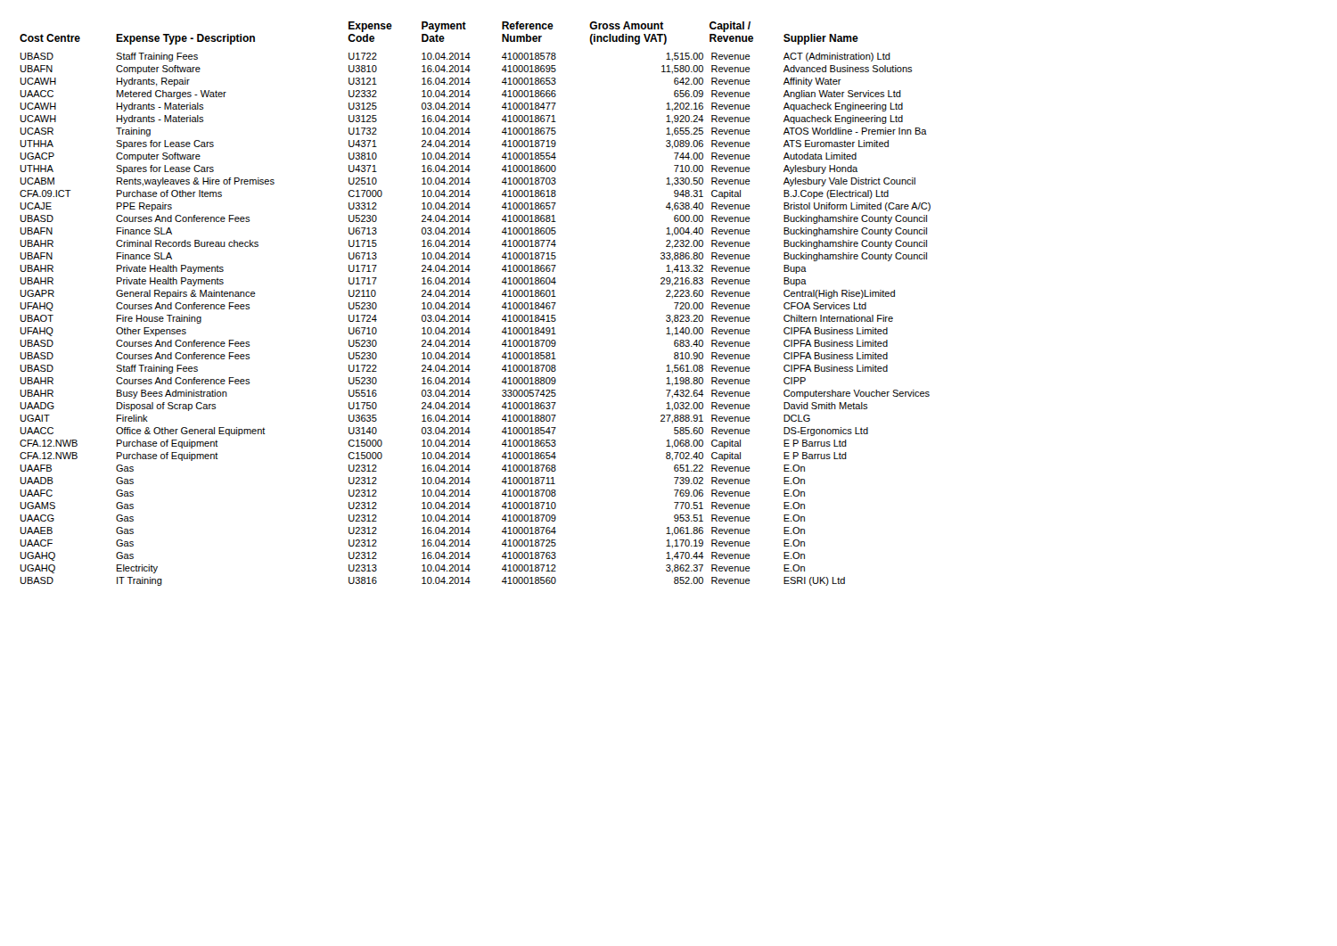| Cost Centre | Expense Type - Description | Expense Code | Payment Date | Reference Number | Gross Amount (including VAT) | Capital / Revenue | Supplier Name |
| --- | --- | --- | --- | --- | --- | --- | --- |
| UBASD | Staff Training Fees | U1722 | 10.04.2014 | 4100018578 | 1,515.00 | Revenue | ACT (Administration) Ltd |
| UBAFN | Computer Software | U3810 | 16.04.2014 | 4100018695 | 11,580.00 | Revenue | Advanced Business Solutions |
| UCAWH | Hydrants, Repair | U3121 | 16.04.2014 | 4100018653 | 642.00 | Revenue | Affinity Water |
| UAACC | Metered Charges - Water | U2332 | 10.04.2014 | 4100018666 | 656.09 | Revenue | Anglian Water Services Ltd |
| UCAWH | Hydrants - Materials | U3125 | 03.04.2014 | 4100018477 | 1,202.16 | Revenue | Aquacheck Engineering Ltd |
| UCAWH | Hydrants - Materials | U3125 | 16.04.2014 | 4100018671 | 1,920.24 | Revenue | Aquacheck Engineering Ltd |
| UCASR | Training | U1732 | 10.04.2014 | 4100018675 | 1,655.25 | Revenue | ATOS Worldline - Premier Inn Ba |
| UTHHA | Spares for Lease Cars | U4371 | 24.04.2014 | 4100018719 | 3,089.06 | Revenue | ATS Euromaster Limited |
| UGACP | Computer Software | U3810 | 10.04.2014 | 4100018554 | 744.00 | Revenue | Autodata Limited |
| UTHHA | Spares for Lease Cars | U4371 | 16.04.2014 | 4100018600 | 710.00 | Revenue | Aylesbury Honda |
| UCABM | Rents,wayleaves & Hire of Premises | U2510 | 10.04.2014 | 4100018703 | 1,330.50 | Revenue | Aylesbury Vale District Council |
| CFA.09.ICT | Purchase of Other Items | C17000 | 10.04.2014 | 4100018618 | 948.31 | Capital | B.J.Cope (Electrical) Ltd |
| UCAJE | PPE Repairs | U3312 | 10.04.2014 | 4100018657 | 4,638.40 | Revenue | Bristol Uniform Limited (Care A/C) |
| UBASD | Courses And Conference Fees | U5230 | 24.04.2014 | 4100018681 | 600.00 | Revenue | Buckinghamshire County Council |
| UBAFN | Finance SLA | U6713 | 03.04.2014 | 4100018605 | 1,004.40 | Revenue | Buckinghamshire County Council |
| UBAHR | Criminal Records Bureau checks | U1715 | 16.04.2014 | 4100018774 | 2,232.00 | Revenue | Buckinghamshire County Council |
| UBAFN | Finance SLA | U6713 | 10.04.2014 | 4100018715 | 33,886.80 | Revenue | Buckinghamshire County Council |
| UBAHR | Private Health Payments | U1717 | 24.04.2014 | 4100018667 | 1,413.32 | Revenue | Bupa |
| UBAHR | Private Health Payments | U1717 | 16.04.2014 | 4100018604 | 29,216.83 | Revenue | Bupa |
| UGAPR | General Repairs & Maintenance | U2110 | 24.04.2014 | 4100018601 | 2,223.60 | Revenue | Central(High Rise)Limited |
| UFAHQ | Courses And Conference Fees | U5230 | 10.04.2014 | 4100018467 | 720.00 | Revenue | CFOA Services Ltd |
| UBAOT | Fire House Training | U1724 | 03.04.2014 | 4100018415 | 3,823.20 | Revenue | Chiltern International Fire |
| UFAHQ | Other Expenses | U6710 | 10.04.2014 | 4100018491 | 1,140.00 | Revenue | CIPFA Business Limited |
| UBASD | Courses And Conference Fees | U5230 | 24.04.2014 | 4100018709 | 683.40 | Revenue | CIPFA Business Limited |
| UBASD | Courses And Conference Fees | U5230 | 10.04.2014 | 4100018581 | 810.90 | Revenue | CIPFA Business Limited |
| UBASD | Staff Training Fees | U1722 | 24.04.2014 | 4100018708 | 1,561.08 | Revenue | CIPFA Business Limited |
| UBAHR | Courses And Conference Fees | U5230 | 16.04.2014 | 4100018809 | 1,198.80 | Revenue | CIPP |
| UBAHR | Busy Bees Administration | U5516 | 03.04.2014 | 3300057425 | 7,432.64 | Revenue | Computershare Voucher Services |
| UAADG | Disposal of Scrap Cars | U1750 | 24.04.2014 | 4100018637 | 1,032.00 | Revenue | David Smith Metals |
| UGAIT | Firelink | U3635 | 16.04.2014 | 4100018807 | 27,888.91 | Revenue | DCLG |
| UAACC | Office & Other General Equipment | U3140 | 03.04.2014 | 4100018547 | 585.60 | Revenue | DS-Ergonomics Ltd |
| CFA.12.NWB | Purchase of Equipment | C15000 | 10.04.2014 | 4100018653 | 1,068.00 | Capital | E P Barrus Ltd |
| CFA.12.NWB | Purchase of Equipment | C15000 | 10.04.2014 | 4100018654 | 8,702.40 | Capital | E P Barrus Ltd |
| UAAFB | Gas | U2312 | 16.04.2014 | 4100018768 | 651.22 | Revenue | E.On |
| UAADB | Gas | U2312 | 10.04.2014 | 4100018711 | 739.02 | Revenue | E.On |
| UAAFC | Gas | U2312 | 10.04.2014 | 4100018708 | 769.06 | Revenue | E.On |
| UGAMS | Gas | U2312 | 10.04.2014 | 4100018710 | 770.51 | Revenue | E.On |
| UAACG | Gas | U2312 | 10.04.2014 | 4100018709 | 953.51 | Revenue | E.On |
| UAAEB | Gas | U2312 | 16.04.2014 | 4100018764 | 1,061.86 | Revenue | E.On |
| UAACF | Gas | U2312 | 16.04.2014 | 4100018725 | 1,170.19 | Revenue | E.On |
| UGAHQ | Gas | U2312 | 16.04.2014 | 4100018763 | 1,470.44 | Revenue | E.On |
| UGAHQ | Electricity | U2313 | 10.04.2014 | 4100018712 | 3,862.37 | Revenue | E.On |
| UBASD | IT Training | U3816 | 10.04.2014 | 4100018560 | 852.00 | Revenue | ESRI (UK) Ltd |